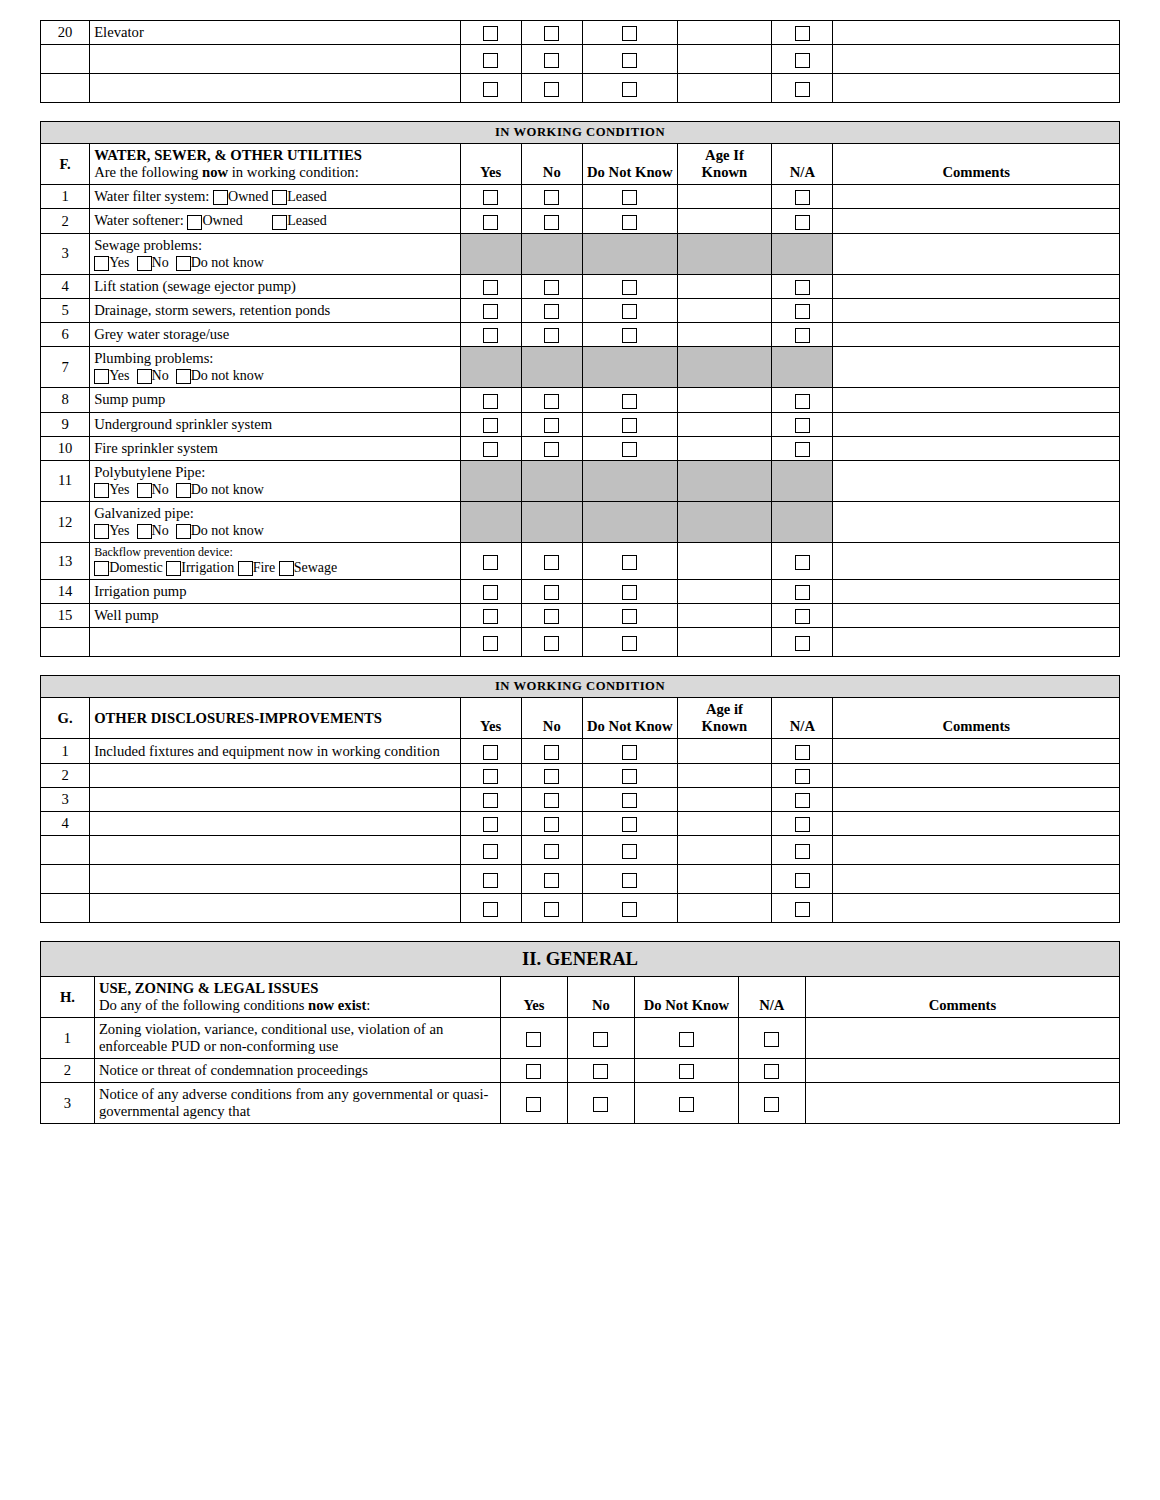| 20 | Elevator | | | | | | |
| IN WORKING CONDITION |
| F. | WATER, SEWER, & OTHER UTILITIES Are the following now in working condition: | Yes | No | Do Not Know | Age If Known | N/A | Comments |
| 1 | Water filter system: Owned Leased | | | | | | |
| 2 | Water softener: Owned Leased | | | | | | |
| 3 | Sewage problems: Yes No Do not know | | | | | | |
| 4 | Lift station (sewage ejector pump) | | | | | | |
| 5 | Drainage, storm sewers, retention ponds | | | | | | |
| 6 | Grey water storage/use | | | | | | |
| 7 | Plumbing problems: Yes No Do not know | | | | | | |
| 8 | Sump pump | | | | | | |
| 9 | Underground sprinkler system | | | | | | |
| 10 | Fire sprinkler system | | | | | | |
| 11 | Polybutylene Pipe: Yes No Do not know | | | | | | |
| 12 | Galvanized pipe: Yes No Do not know | | | | | | |
| 13 | Backflow prevention device: Domestic Irrigation Fire Sewage | | | | | | |
| 14 | Irrigation pump | | | | | | |
| 15 | Well pump | | | | | | |
| IN WORKING CONDITION |
| G. | OTHER DISCLOSURES-IMPROVEMENTS | Yes | No | Do Not Know | Age if Known | N/A | Comments |
| 1 | Included fixtures and equipment now in working condition | | | | | | |
| 2 | | | | | | | |
| 3 | | | | | | | |
| 4 | | | | | | | |
| II. GENERAL |
| H. | USE, ZONING & LEGAL ISSUES Do any of the following conditions now exist : | Yes | No | Do Not Know | N/A | Comments |
| 1 | Zoning violation, variance, conditional use, violation of an enforceable PUD or non-conforming use | | | | | |
| 2 | Notice or threat of condemnation proceedings | | | | | |
| 3 | Notice of any adverse conditions from any governmental or quasi-governmental agency that | | | | | |